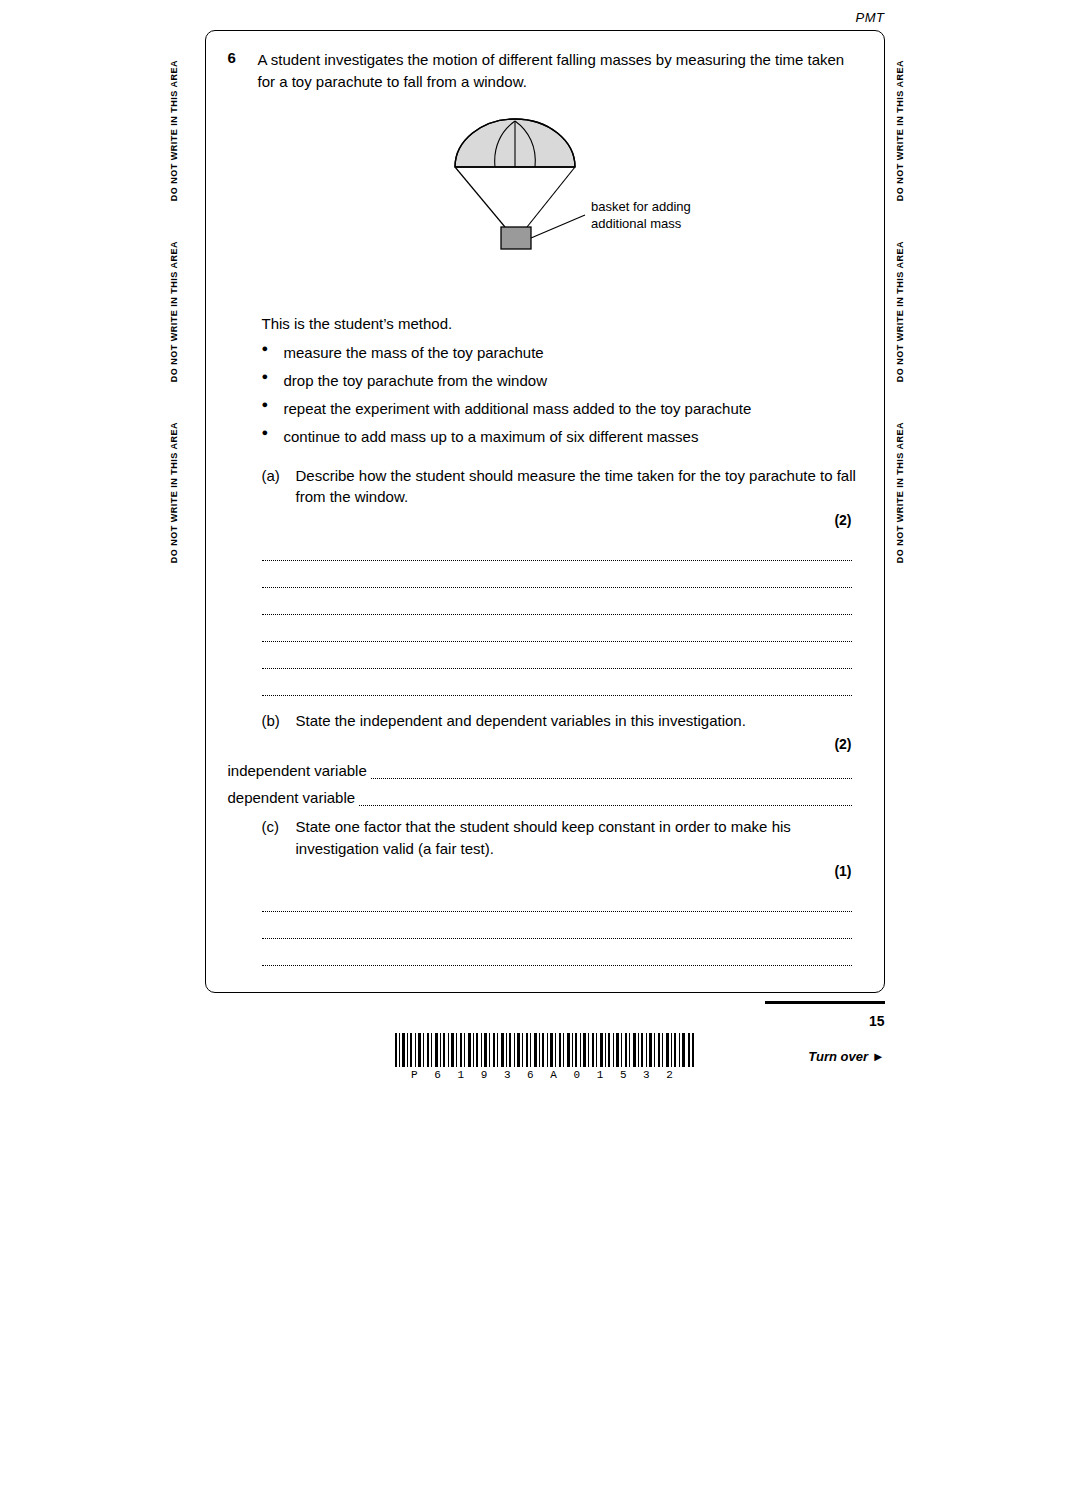PMT
DO NOT WRITE IN THIS AREA
DO NOT WRITE IN THIS AREA
DO NOT WRITE IN THIS AREA
DO NOT WRITE IN THIS AREA
DO NOT WRITE IN THIS AREA
DO NOT WRITE IN THIS AREA
6
A student investigates the motion of different falling masses by measuring the time taken for a toy parachute to fall from a window.
basket for adding additional mass
This is the student’s method.
measure the mass of the toy parachute
drop the toy parachute from the window
repeat the experiment with additional mass added to the toy parachute
continue to add mass up to a maximum of six different masses
(a)
Describe how the student should measure the time taken for the toy parachute to fall from the window.
(2)
(b)
State the independent and dependent variables in this investigation.
(2)
independent variable
dependent variable
(c)
State one factor that the student should keep constant in order to make his investigation valid (a fair test).
(1)
15
P 6 1 9 3 6 A 0 1 5 3 2
Turn over ►